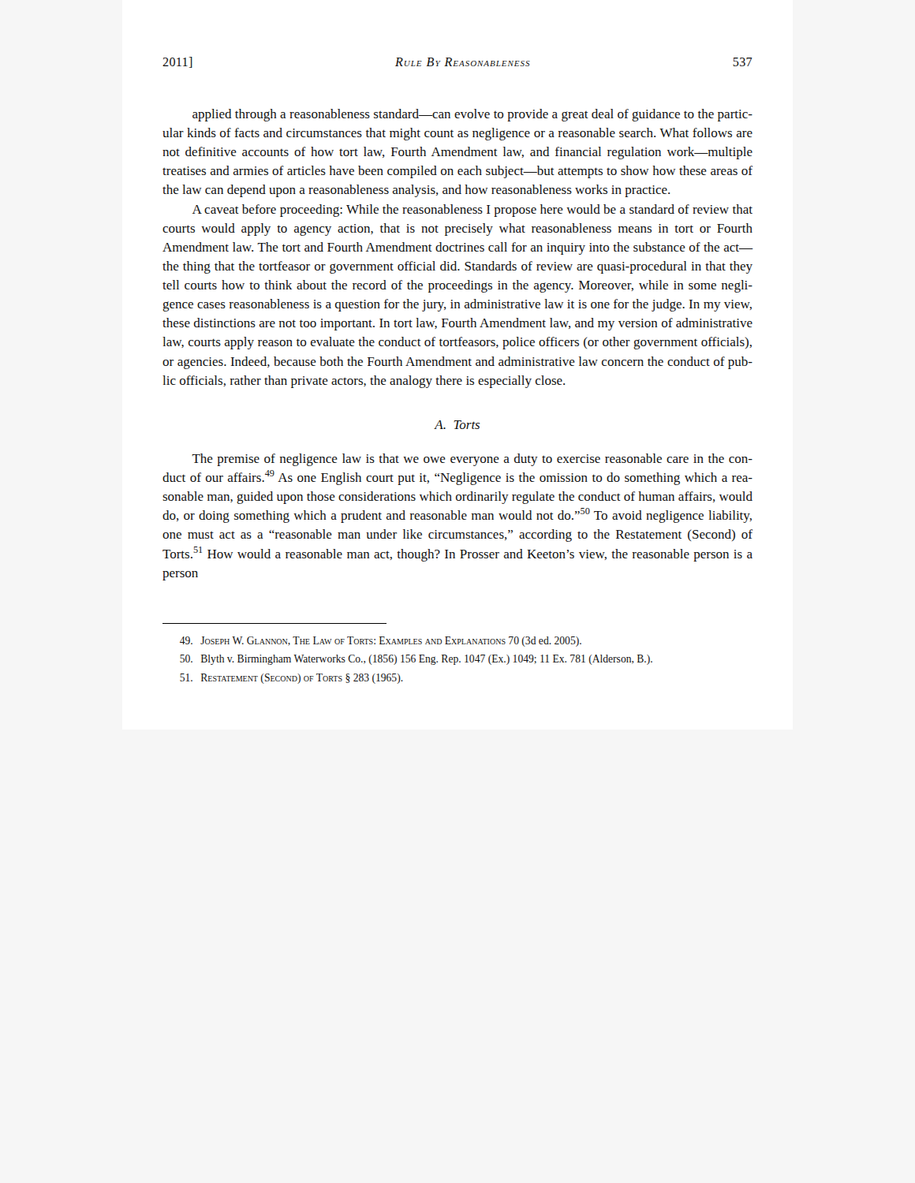2011] Rule By Reasonableness 537
applied through a reasonableness standard—can evolve to provide a great deal of guidance to the particular kinds of facts and circumstances that might count as negligence or a reasonable search. What follows are not definitive accounts of how tort law, Fourth Amendment law, and financial regulation work—multiple treatises and armies of articles have been compiled on each subject—but attempts to show how these areas of the law can depend upon a reasonableness analysis, and how reasonableness works in practice.
A caveat before proceeding: While the reasonableness I propose here would be a standard of review that courts would apply to agency action, that is not precisely what reasonableness means in tort or Fourth Amendment law. The tort and Fourth Amendment doctrines call for an inquiry into the substance of the act—the thing that the tortfeasor or government official did. Standards of review are quasi-procedural in that they tell courts how to think about the record of the proceedings in the agency. Moreover, while in some negligence cases reasonableness is a question for the jury, in administrative law it is one for the judge. In my view, these distinctions are not too important. In tort law, Fourth Amendment law, and my version of administrative law, courts apply reason to evaluate the conduct of tortfeasors, police officers (or other government officials), or agencies. Indeed, because both the Fourth Amendment and administrative law concern the conduct of public officials, rather than private actors, the analogy there is especially close.
A. Torts
The premise of negligence law is that we owe everyone a duty to exercise reasonable care in the conduct of our affairs.49 As one English court put it, “Negligence is the omission to do something which a reasonable man, guided upon those considerations which ordinarily regulate the conduct of human affairs, would do, or doing something which a prudent and reasonable man would not do.”50 To avoid negligence liability, one must act as a “reasonable man under like circumstances,” according to the Restatement (Second) of Torts.51 How would a reasonable man act, though? In Prosser and Keeton’s view, the reasonable person is a person
49. Joseph W. Glannon, The Law of Torts: Examples and Explanations 70 (3d ed. 2005).
50. Blyth v. Birmingham Waterworks Co., (1856) 156 Eng. Rep. 1047 (Ex.) 1049; 11 Ex. 781 (Alderson, B.).
51. Restatement (Second) of Torts § 283 (1965).